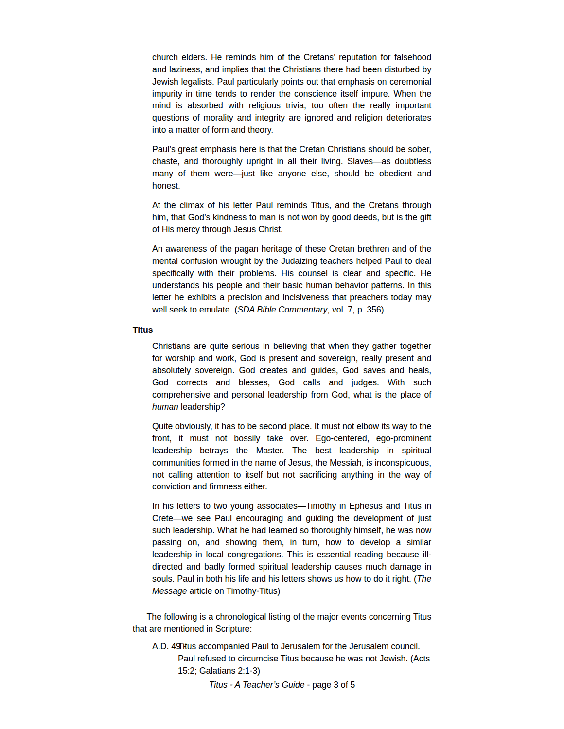church elders. He reminds him of the Cretans’ reputation for falsehood and laziness, and implies that the Christians there had been disturbed by Jewish legalists. Paul particularly points out that emphasis on ceremonial impurity in time tends to render the conscience itself impure. When the mind is absorbed with religious trivia, too often the really important questions of morality and integrity are ignored and religion deteriorates into a matter of form and theory.
Paul’s great emphasis here is that the Cretan Christians should be sober, chaste, and thoroughly upright in all their living. Slaves—as doubtless many of them were—just like anyone else, should be obedient and honest.
At the climax of his letter Paul reminds Titus, and the Cretans through him, that God’s kindness to man is not won by good deeds, but is the gift of His mercy through Jesus Christ.
An awareness of the pagan heritage of these Cretan brethren and of the mental confusion wrought by the Judaizing teachers helped Paul to deal specifically with their problems. His counsel is clear and specific. He understands his people and their basic human behavior patterns. In this letter he exhibits a precision and incisiveness that preachers today may well seek to emulate. (SDA Bible Commentary, vol. 7, p. 356)
Titus
Christians are quite serious in believing that when they gather together for worship and work, God is present and sovereign, really present and absolutely sovereign. God creates and guides, God saves and heals, God corrects and blesses, God calls and judges. With such comprehensive and personal leadership from God, what is the place of human leadership?
Quite obviously, it has to be second place. It must not elbow its way to the front, it must not bossily take over. Ego-centered, ego-prominent leadership betrays the Master. The best leadership in spiritual communities formed in the name of Jesus, the Messiah, is inconspicuous, not calling attention to itself but not sacrificing anything in the way of conviction and firmness either.
In his letters to two young associates—Timothy in Ephesus and Titus in Crete—we see Paul encouraging and guiding the development of just such leadership. What he had learned so thoroughly himself, he was now passing on, and showing them, in turn, how to develop a similar leadership in local congregations. This is essential reading because ill-directed and badly formed spiritual leadership causes much damage in souls. Paul in both his life and his letters shows us how to do it right. (The Message article on Timothy-Titus)
The following is a chronological listing of the major events concerning Titus that are mentioned in Scripture:
A.D. 49 - Titus accompanied Paul to Jerusalem for the Jerusalem council. Paul refused to circumcise Titus because he was not Jewish. (Acts 15:2; Galatians 2:1-3)
Titus - A Teacher’s Guide - page 3 of 5